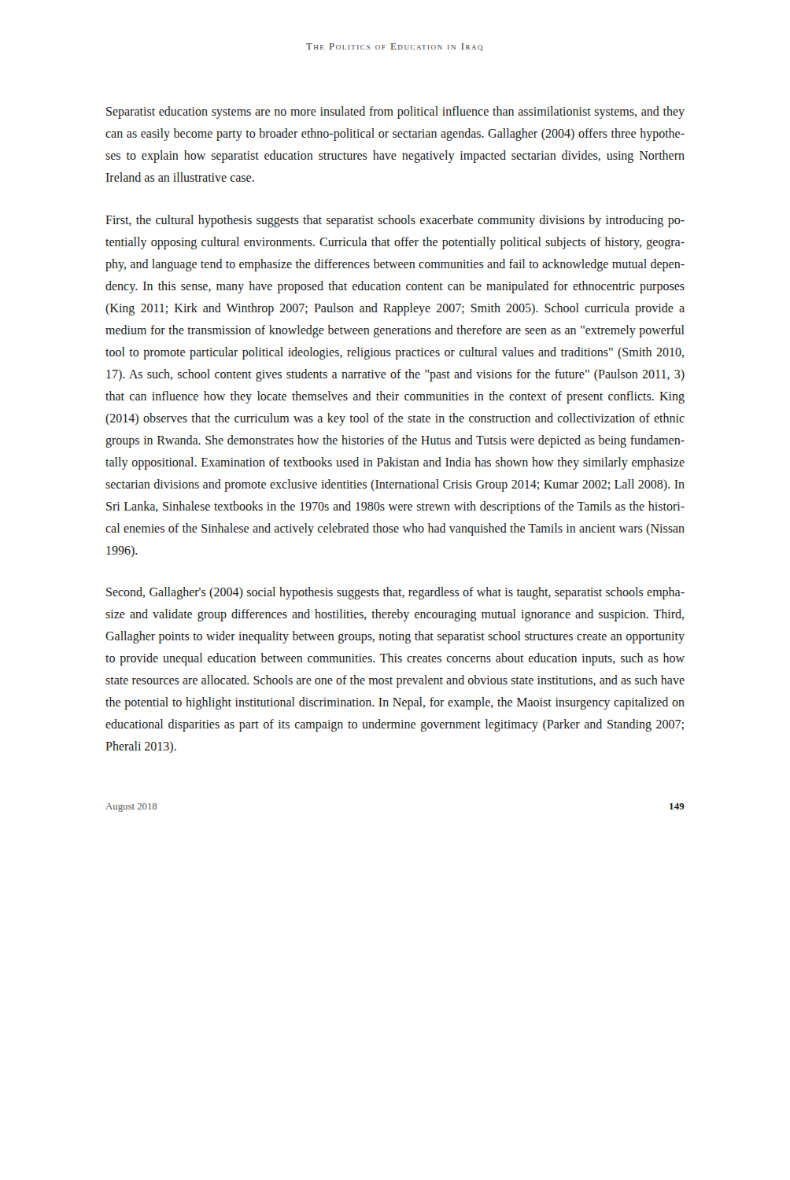The Politics of Education in Iraq
Separatist education systems are no more insulated from political influence than assimilationist systems, and they can as easily become party to broader ethno-political or sectarian agendas. Gallagher (2004) offers three hypotheses to explain how separatist education structures have negatively impacted sectarian divides, using Northern Ireland as an illustrative case.
First, the cultural hypothesis suggests that separatist schools exacerbate community divisions by introducing potentially opposing cultural environments. Curricula that offer the potentially political subjects of history, geography, and language tend to emphasize the differences between communities and fail to acknowledge mutual dependency. In this sense, many have proposed that education content can be manipulated for ethnocentric purposes (King 2011; Kirk and Winthrop 2007; Paulson and Rappleye 2007; Smith 2005). School curricula provide a medium for the transmission of knowledge between generations and therefore are seen as an "extremely powerful tool to promote particular political ideologies, religious practices or cultural values and traditions" (Smith 2010, 17). As such, school content gives students a narrative of the "past and visions for the future" (Paulson 2011, 3) that can influence how they locate themselves and their communities in the context of present conflicts. King (2014) observes that the curriculum was a key tool of the state in the construction and collectivization of ethnic groups in Rwanda. She demonstrates how the histories of the Hutus and Tutsis were depicted as being fundamentally oppositional. Examination of textbooks used in Pakistan and India has shown how they similarly emphasize sectarian divisions and promote exclusive identities (International Crisis Group 2014; Kumar 2002; Lall 2008). In Sri Lanka, Sinhalese textbooks in the 1970s and 1980s were strewn with descriptions of the Tamils as the historical enemies of the Sinhalese and actively celebrated those who had vanquished the Tamils in ancient wars (Nissan 1996).
Second, Gallagher's (2004) social hypothesis suggests that, regardless of what is taught, separatist schools emphasize and validate group differences and hostilities, thereby encouraging mutual ignorance and suspicion. Third, Gallagher points to wider inequality between groups, noting that separatist school structures create an opportunity to provide unequal education between communities. This creates concerns about education inputs, such as how state resources are allocated. Schools are one of the most prevalent and obvious state institutions, and as such have the potential to highlight institutional discrimination. In Nepal, for example, the Maoist insurgency capitalized on educational disparities as part of its campaign to undermine government legitimacy (Parker and Standing 2007; Pherali 2013).
August 2018 149